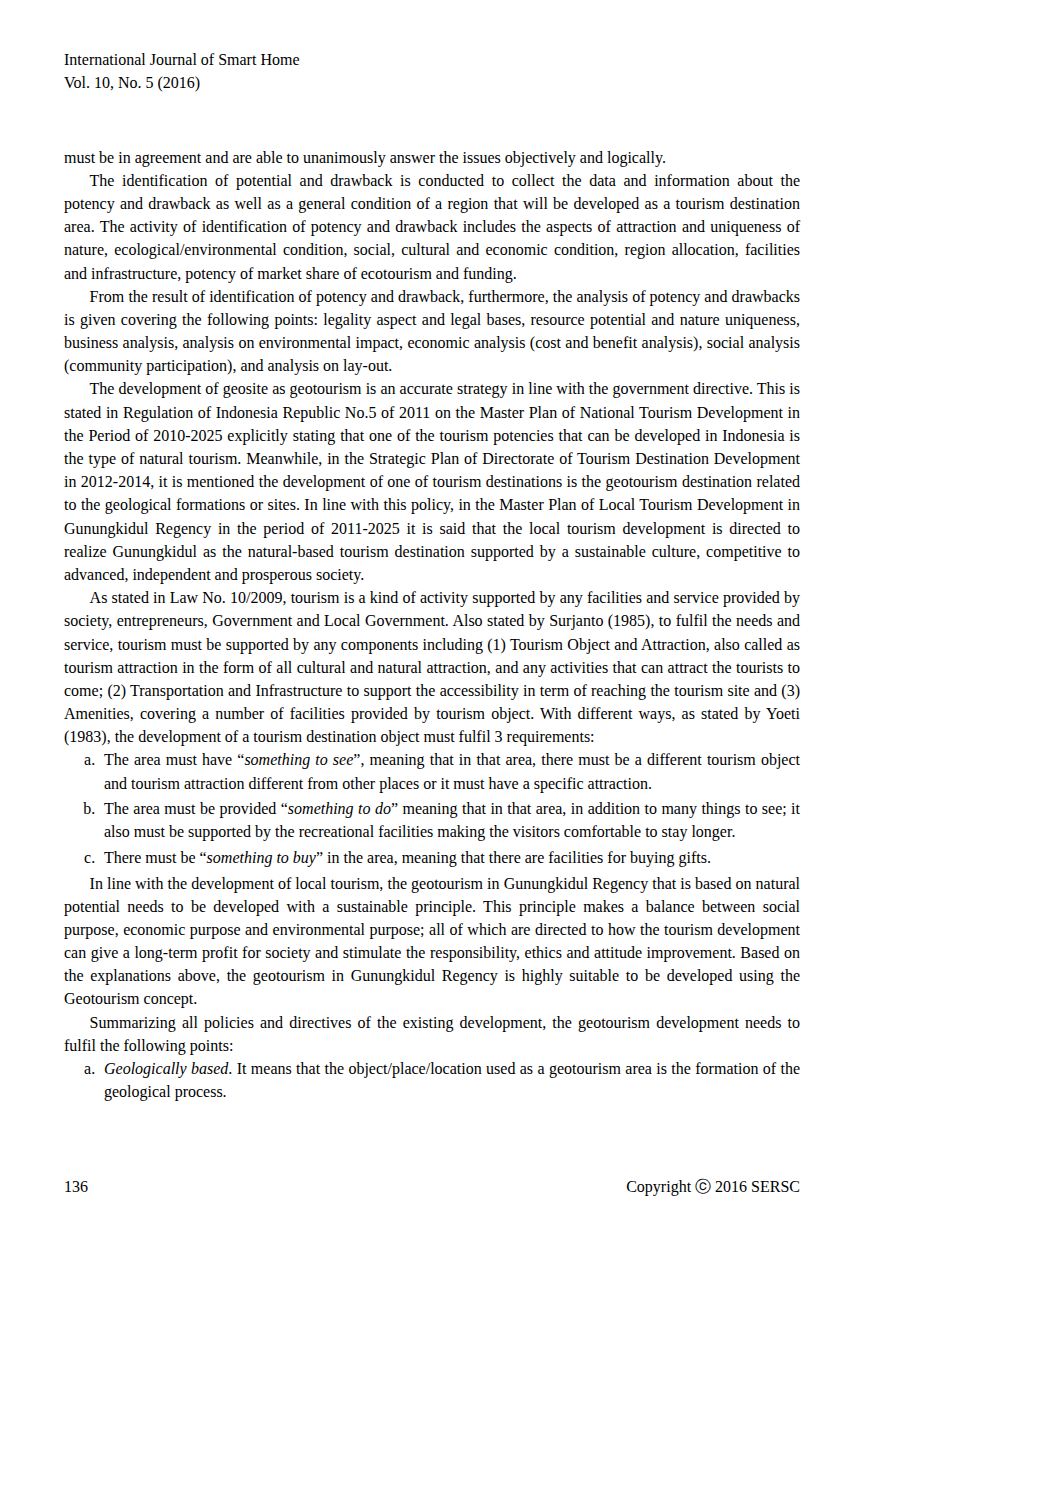International Journal of Smart Home Vol. 10, No. 5 (2016)
must be in agreement and are able to unanimously answer the issues objectively and logically.
The identification of potential and drawback is conducted to collect the data and information about the potency and drawback as well as a general condition of a region that will be developed as a tourism destination area. The activity of identification of potency and drawback includes the aspects of attraction and uniqueness of nature, ecological/environmental condition, social, cultural and economic condition, region allocation, facilities and infrastructure, potency of market share of ecotourism and funding.
From the result of identification of potency and drawback, furthermore, the analysis of potency and drawbacks is given covering the following points: legality aspect and legal bases, resource potential and nature uniqueness, business analysis, analysis on environmental impact, economic analysis (cost and benefit analysis), social analysis (community participation), and analysis on lay-out.
The development of geosite as geotourism is an accurate strategy in line with the government directive. This is stated in Regulation of Indonesia Republic No.5 of 2011 on the Master Plan of National Tourism Development in the Period of 2010-2025 explicitly stating that one of the tourism potencies that can be developed in Indonesia is the type of natural tourism. Meanwhile, in the Strategic Plan of Directorate of Tourism Destination Development in 2012-2014, it is mentioned the development of one of tourism destinations is the geotourism destination related to the geological formations or sites. In line with this policy, in the Master Plan of Local Tourism Development in Gunungkidul Regency in the period of 2011-2025 it is said that the local tourism development is directed to realize Gunungkidul as the natural-based tourism destination supported by a sustainable culture, competitive to advanced, independent and prosperous society.
As stated in Law No. 10/2009, tourism is a kind of activity supported by any facilities and service provided by society, entrepreneurs, Government and Local Government. Also stated by Surjanto (1985), to fulfil the needs and service, tourism must be supported by any components including (1) Tourism Object and Attraction, also called as tourism attraction in the form of all cultural and natural attraction, and any activities that can attract the tourists to come; (2) Transportation and Infrastructure to support the accessibility in term of reaching the tourism site and (3) Amenities, covering a number of facilities provided by tourism object. With different ways, as stated by Yoeti (1983), the development of a tourism destination object must fulfil 3 requirements:
The area must have “something to see”, meaning that in that area, there must be a different tourism object and tourism attraction different from other places or it must have a specific attraction.
The area must be provided “something to do” meaning that in that area, in addition to many things to see; it also must be supported by the recreational facilities making the visitors comfortable to stay longer.
There must be “something to buy” in the area, meaning that there are facilities for buying gifts.
In line with the development of local tourism, the geotourism in Gunungkidul Regency that is based on natural potential needs to be developed with a sustainable principle. This principle makes a balance between social purpose, economic purpose and environmental purpose; all of which are directed to how the tourism development can give a long-term profit for society and stimulate the responsibility, ethics and attitude improvement. Based on the explanations above, the geotourism in Gunungkidul Regency is highly suitable to be developed using the Geotourism concept.
Summarizing all policies and directives of the existing development, the geotourism development needs to fulfil the following points:
Geologically based. It means that the object/place/location used as a geotourism area is the formation of the geological process.
136 Copyright ⓒ 2016 SERSC